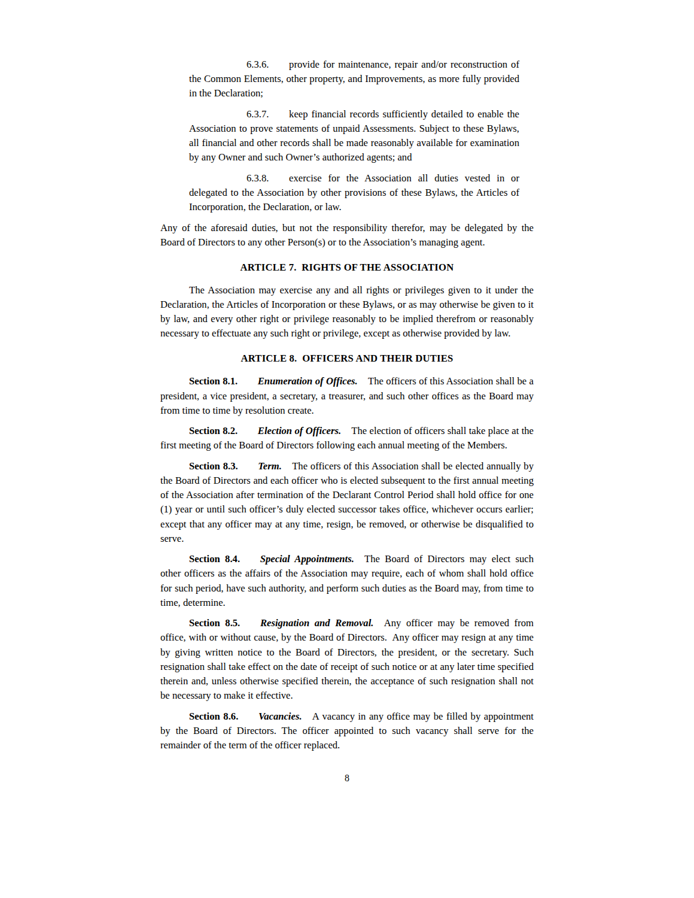6.3.6. provide for maintenance, repair and/or reconstruction of the Common Elements, other property, and Improvements, as more fully provided in the Declaration;
6.3.7. keep financial records sufficiently detailed to enable the Association to prove statements of unpaid Assessments. Subject to these Bylaws, all financial and other records shall be made reasonably available for examination by any Owner and such Owner’s authorized agents; and
6.3.8. exercise for the Association all duties vested in or delegated to the Association by other provisions of these Bylaws, the Articles of Incorporation, the Declaration, or law.
Any of the aforesaid duties, but not the responsibility therefor, may be delegated by the Board of Directors to any other Person(s) or to the Association’s managing agent.
ARTICLE 7. RIGHTS OF THE ASSOCIATION
The Association may exercise any and all rights or privileges given to it under the Declaration, the Articles of Incorporation or these Bylaws, or as may otherwise be given to it by law, and every other right or privilege reasonably to be implied therefrom or reasonably necessary to effectuate any such right or privilege, except as otherwise provided by law.
ARTICLE 8. OFFICERS AND THEIR DUTIES
Section 8.1. Enumeration of Offices. The officers of this Association shall be a president, a vice president, a secretary, a treasurer, and such other offices as the Board may from time to time by resolution create.
Section 8.2. Election of Officers. The election of officers shall take place at the first meeting of the Board of Directors following each annual meeting of the Members.
Section 8.3. Term. The officers of this Association shall be elected annually by the Board of Directors and each officer who is elected subsequent to the first annual meeting of the Association after termination of the Declarant Control Period shall hold office for one (1) year or until such officer’s duly elected successor takes office, whichever occurs earlier; except that any officer may at any time, resign, be removed, or otherwise be disqualified to serve.
Section 8.4. Special Appointments. The Board of Directors may elect such other officers as the affairs of the Association may require, each of whom shall hold office for such period, have such authority, and perform such duties as the Board may, from time to time, determine.
Section 8.5. Resignation and Removal. Any officer may be removed from office, with or without cause, by the Board of Directors. Any officer may resign at any time by giving written notice to the Board of Directors, the president, or the secretary. Such resignation shall take effect on the date of receipt of such notice or at any later time specified therein and, unless otherwise specified therein, the acceptance of such resignation shall not be necessary to make it effective.
Section 8.6. Vacancies. A vacancy in any office may be filled by appointment by the Board of Directors. The officer appointed to such vacancy shall serve for the remainder of the term of the officer replaced.
8